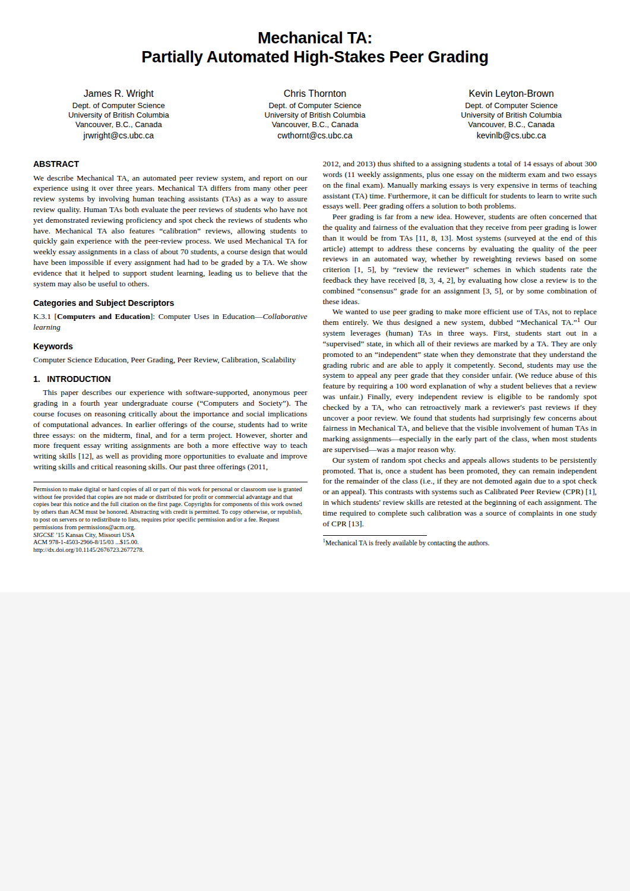Mechanical TA:
Partially Automated High-Stakes Peer Grading
James R. Wright
Dept. of Computer Science
University of British Columbia
Vancouver, B.C., Canada
jrwright@cs.ubc.ca
Chris Thornton
Dept. of Computer Science
University of British Columbia
Vancouver, B.C., Canada
cwthornt@cs.ubc.ca
Kevin Leyton-Brown
Dept. of Computer Science
University of British Columbia
Vancouver, B.C., Canada
kevinlb@cs.ubc.ca
ABSTRACT
We describe Mechanical TA, an automated peer review system, and report on our experience using it over three years. Mechanical TA differs from many other peer review systems by involving human teaching assistants (TAs) as a way to assure review quality. Human TAs both evaluate the peer reviews of students who have not yet demonstrated reviewing proficiency and spot check the reviews of students who have. Mechanical TA also features “calibration” reviews, allowing students to quickly gain experience with the peer-review process. We used Mechanical TA for weekly essay assignments in a class of about 70 students, a course design that would have been impossible if every assignment had had to be graded by a TA. We show evidence that it helped to support student learning, leading us to believe that the system may also be useful to others.
Categories and Subject Descriptors
K.3.1 [Computers and Education]: Computer Uses in Education—Collaborative learning
Keywords
Computer Science Education, Peer Grading, Peer Review, Calibration, Scalability
1. INTRODUCTION
This paper describes our experience with software-supported, anonymous peer grading in a fourth year undergraduate course (“Computers and Society”). The course focuses on reasoning critically about the importance and social implications of computational advances. In earlier offerings of the course, students had to write three essays: on the midterm, final, and for a term project. However, shorter and more frequent essay writing assignments are both a more effective way to teach writing skills [12], as well as providing more opportunities to evaluate and improve writing skills and critical reasoning skills. Our past three offerings (2011,
Permission to make digital or hard copies of all or part of this work for personal or classroom use is granted without fee provided that copies are not made or distributed for profit or commercial advantage and that copies bear this notice and the full citation on the first page. Copyrights for components of this work owned by others than ACM must be honored. Abstracting with credit is permitted. To copy otherwise, or republish, to post on servers or to redistribute to lists, requires prior specific permission and/or a fee. Request permissions from permissions@acm.org.
SIGCSE ’15 Kansas City, Missouri USA
ACM 978-1-4503-2966-8/15/03 ...$15.00.
http://dx.doi.org/10.1145/2676723.2677278.
2012, and 2013) thus shifted to a assigning students a total of 14 essays of about 300 words (11 weekly assignments, plus one essay on the midterm exam and two essays on the final exam). Manually marking essays is very expensive in terms of teaching assistant (TA) time. Furthermore, it can be difficult for students to learn to write such essays well. Peer grading offers a solution to both problems.
Peer grading is far from a new idea. However, students are often concerned that the quality and fairness of the evaluation that they receive from peer grading is lower than it would be from TAs [11, 8, 13]. Most systems (surveyed at the end of this article) attempt to address these concerns by evaluating the quality of the peer reviews in an automated way, whether by reweighting reviews based on some criterion [1, 5], by “review the reviewer” schemes in which students rate the feedback they have received [8, 3, 4, 2], by evaluating how close a review is to the combined “consensus” grade for an assignment [3, 5], or by some combination of these ideas.
We wanted to use peer grading to make more efficient use of TAs, not to replace them entirely. We thus designed a new system, dubbed “Mechanical TA.”1 Our system leverages (human) TAs in three ways. First, students start out in a “supervised” state, in which all of their reviews are marked by a TA. They are only promoted to an “independent” state when they demonstrate that they understand the grading rubric and are able to apply it competently. Second, students may use the system to appeal any peer grade that they consider unfair. (We reduce abuse of this feature by requiring a 100 word explanation of why a student believes that a review was unfair.) Finally, every independent review is eligible to be randomly spot checked by a TA, who can retroactively mark a reviewer's past reviews if they uncover a poor review. We found that students had surprisingly few concerns about fairness in Mechanical TA, and believe that the visible involvement of human TAs in marking assignments—especially in the early part of the class, when most students are supervised—was a major reason why.
Our system of random spot checks and appeals allows students to be persistently promoted. That is, once a student has been promoted, they can remain independent for the remainder of the class (i.e., if they are not demoted again due to a spot check or an appeal). This contrasts with systems such as Calibrated Peer Review (CPR) [1], in which students' review skills are retested at the beginning of each assignment. The time required to complete such calibration was a source of complaints in one study of CPR [13].
1Mechanical TA is freely available by contacting the authors.